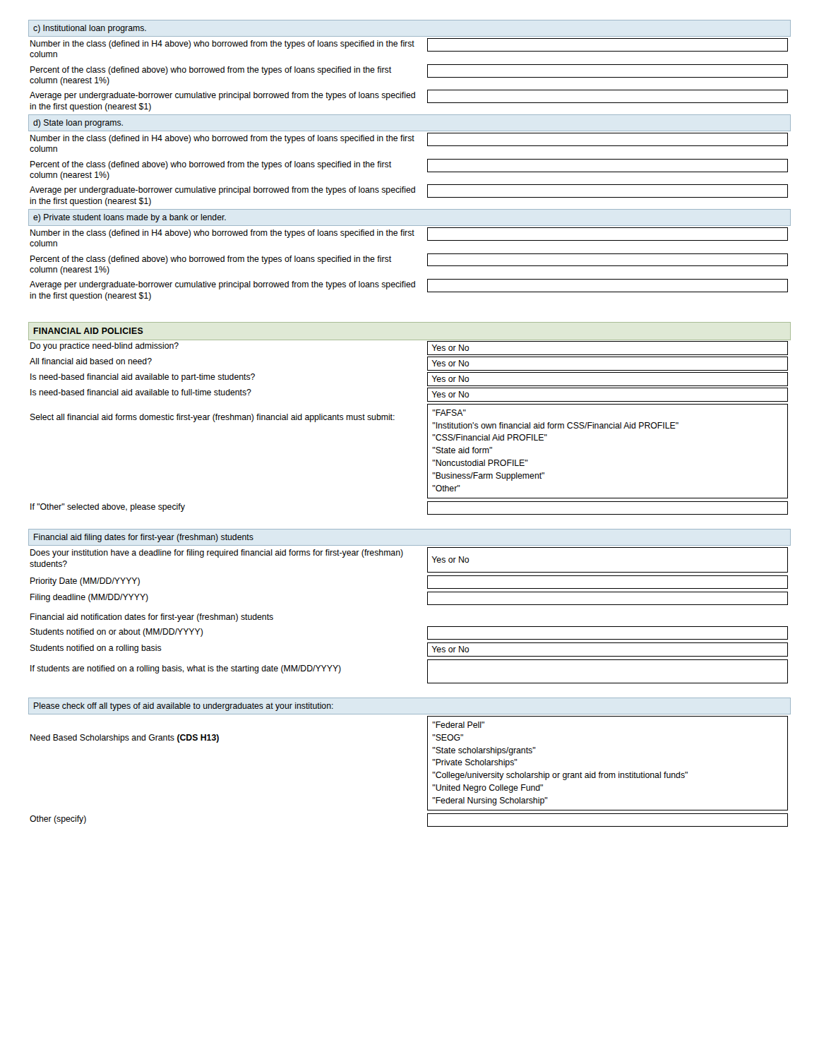| c) Institutional loan programs. |
| Number in the class (defined in H4 above) who borrowed from the types of loans specified in the first column | |
| Percent of the class (defined above) who borrowed from the types of loans specified in the first column (nearest 1%) | |
| Average per undergraduate-borrower cumulative principal borrowed from the types of loans specified in the first question (nearest $1) | |
| d) State loan programs. |
| Number in the class (defined in H4 above) who borrowed from the types of loans specified in the first column | |
| Percent of the class (defined above) who borrowed from the types of loans specified in the first column (nearest 1%) | |
| Average per undergraduate-borrower cumulative principal borrowed from the types of loans specified in the first question (nearest $1) | |
| e) Private student loans made by a bank or lender. |
| Number in the class (defined in H4 above) who borrowed from the types of loans specified in the first column | |
| Percent of the class (defined above) who borrowed from the types of loans specified in the first column (nearest 1%) | |
| Average per undergraduate-borrower cumulative principal borrowed from the types of loans specified in the first question (nearest $1) | |
| FINANCIAL AID POLICIES |
| Do you practice need-blind admission? | Yes or No |
| All financial aid based on need? | Yes or No |
| Is need-based financial aid available to part-time students? | Yes or No |
| Is need-based financial aid available to full-time students? | Yes or No |
| Select all financial aid forms domestic first-year (freshman) financial aid applicants must submit: | "FAFSA" "Institution's own financial aid form CSS/Financial Aid PROFILE" "CSS/Financial Aid PROFILE" "State aid form" "Noncustodial PROFILE" "Business/Farm Supplement" "Other" |
| If "Other" selected above, please specify | |
| Financial aid filing dates for first-year (freshman) students |
| Does your institution have a deadline for filing required financial aid forms for first-year (freshman) students? | Yes or No |
| Priority Date (MM/DD/YYYY) | |
| Filing deadline (MM/DD/YYYY) | |
| Financial aid notification dates for first-year (freshman) students | |
| Students notified on or about (MM/DD/YYYY) | |
| Students notified on a rolling basis | Yes or No |
| If students are notified on a rolling basis, what is the starting date (MM/DD/YYYY) | |
| Please check off all types of aid available to undergraduates at your institution: |
| Need Based Scholarships and Grants (CDS H13) | "Federal Pell" "SEOG" "State scholarships/grants" "Private Scholarships" "College/university scholarship or grant aid from institutional funds" "United Negro College Fund" "Federal Nursing Scholarship" |
| Other (specify) | |